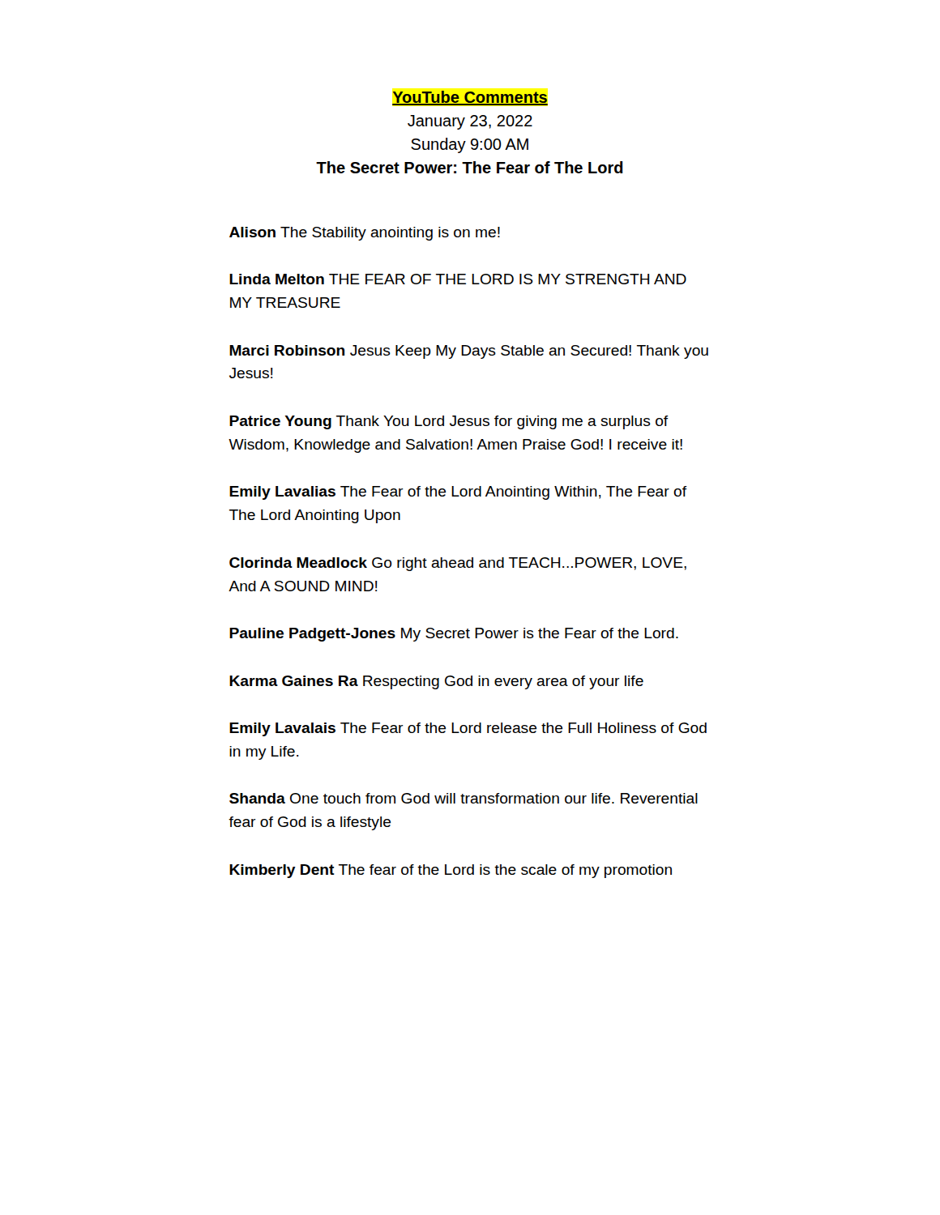YouTube Comments
January 23, 2022
Sunday 9:00 AM
The Secret Power: The Fear of The Lord
Alison The Stability anointing is on me!
Linda Melton THE FEAR OF THE LORD IS MY STRENGTH AND MY TREASURE
Marci Robinson Jesus Keep My Days Stable an Secured! Thank you Jesus!
Patrice Young Thank You Lord Jesus for giving me a surplus of Wisdom, Knowledge and Salvation! Amen Praise God! I receive it!
Emily Lavalias The Fear of the Lord Anointing Within, The Fear of The Lord Anointing Upon
Clorinda Meadlock Go right ahead and TEACH...POWER, LOVE, And A SOUND MIND!
Pauline Padgett-Jones My Secret Power is the Fear of the Lord.
Karma Gaines Ra Respecting God in every area of your life
Emily Lavalais The Fear of the Lord release the Full Holiness of God in my Life.
Shanda One touch from God will transformation our life. Reverential fear of God is a lifestyle
Kimberly Dent The fear of the Lord is the scale of my promotion